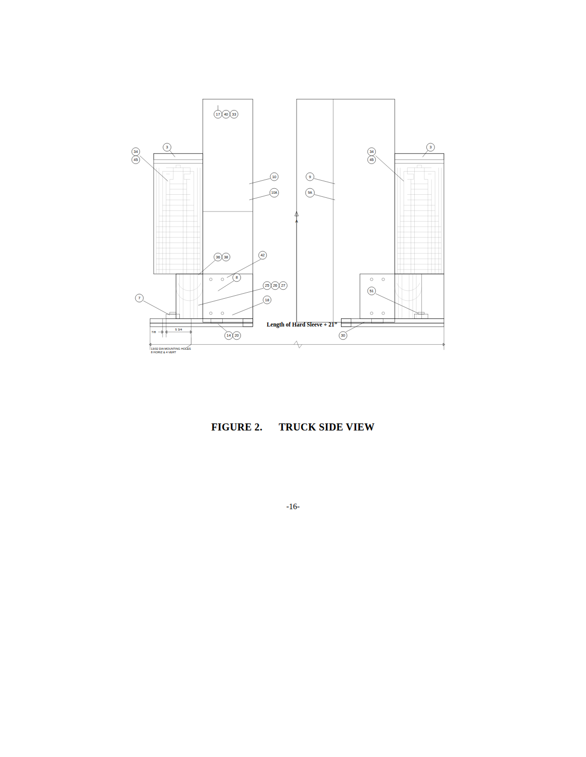============================================================ LEFT ASSEMBLY ============================================================ 7/8 5 3/4 13/32 DIA MOUNTING HOLES 8 HORIZ & 4 VERT ============================================================ RIGHT ASSEMBLY (mirrored) ============================================================ A ============================================================ CALLOUT BUBBLES + LEADERS ============================================================ 17 40 33 3 34 45 10 10A 9 9A 34 45 3 36 38 42 8 25 26 27 18 7 14 20 51 30 ============================================================ OVERALL LENGTH DIMENSION ============================================================ Length of Hard Sleeve + 21”
FIGURE 2. TRUCK SIDE VIEW
-16-